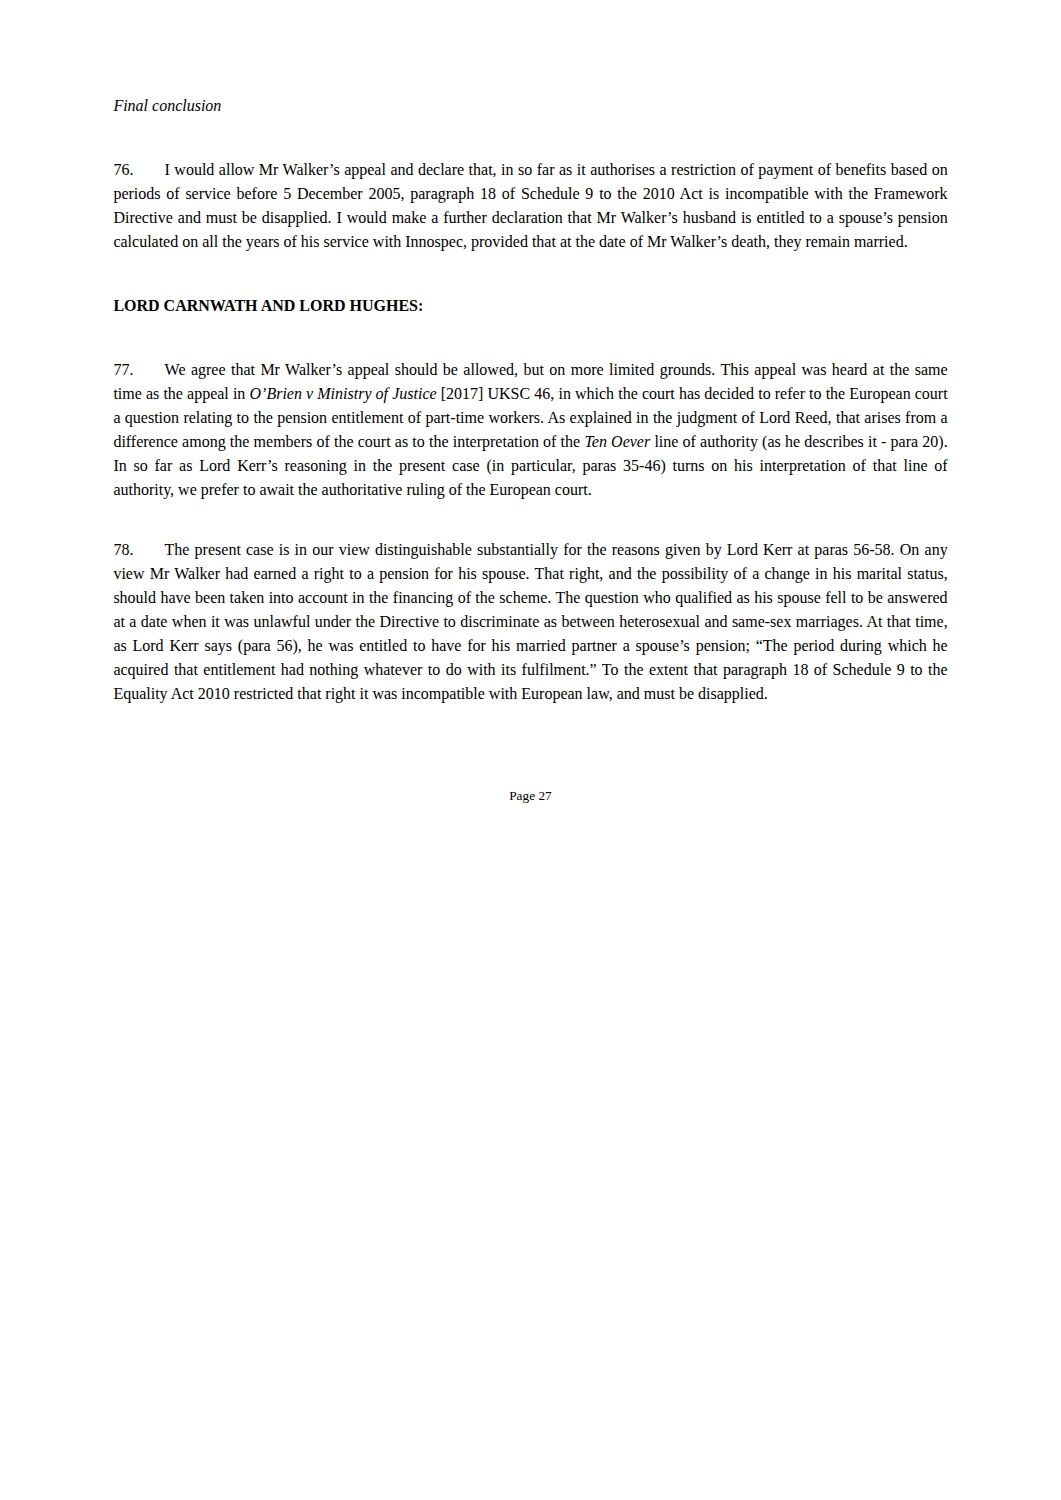Final conclusion
76. I would allow Mr Walker’s appeal and declare that, in so far as it authorises a restriction of payment of benefits based on periods of service before 5 December 2005, paragraph 18 of Schedule 9 to the 2010 Act is incompatible with the Framework Directive and must be disapplied. I would make a further declaration that Mr Walker’s husband is entitled to a spouse’s pension calculated on all the years of his service with Innospec, provided that at the date of Mr Walker’s death, they remain married.
LORD CARNWATH AND LORD HUGHES:
77. We agree that Mr Walker’s appeal should be allowed, but on more limited grounds. This appeal was heard at the same time as the appeal in O’Brien v Ministry of Justice [2017] UKSC 46, in which the court has decided to refer to the European court a question relating to the pension entitlement of part-time workers. As explained in the judgment of Lord Reed, that arises from a difference among the members of the court as to the interpretation of the Ten Oever line of authority (as he describes it - para 20). In so far as Lord Kerr’s reasoning in the present case (in particular, paras 35-46) turns on his interpretation of that line of authority, we prefer to await the authoritative ruling of the European court.
78. The present case is in our view distinguishable substantially for the reasons given by Lord Kerr at paras 56-58. On any view Mr Walker had earned a right to a pension for his spouse. That right, and the possibility of a change in his marital status, should have been taken into account in the financing of the scheme. The question who qualified as his spouse fell to be answered at a date when it was unlawful under the Directive to discriminate as between heterosexual and same-sex marriages. At that time, as Lord Kerr says (para 56), he was entitled to have for his married partner a spouse’s pension; “The period during which he acquired that entitlement had nothing whatever to do with its fulfilment.” To the extent that paragraph 18 of Schedule 9 to the Equality Act 2010 restricted that right it was incompatible with European law, and must be disapplied.
Page 27